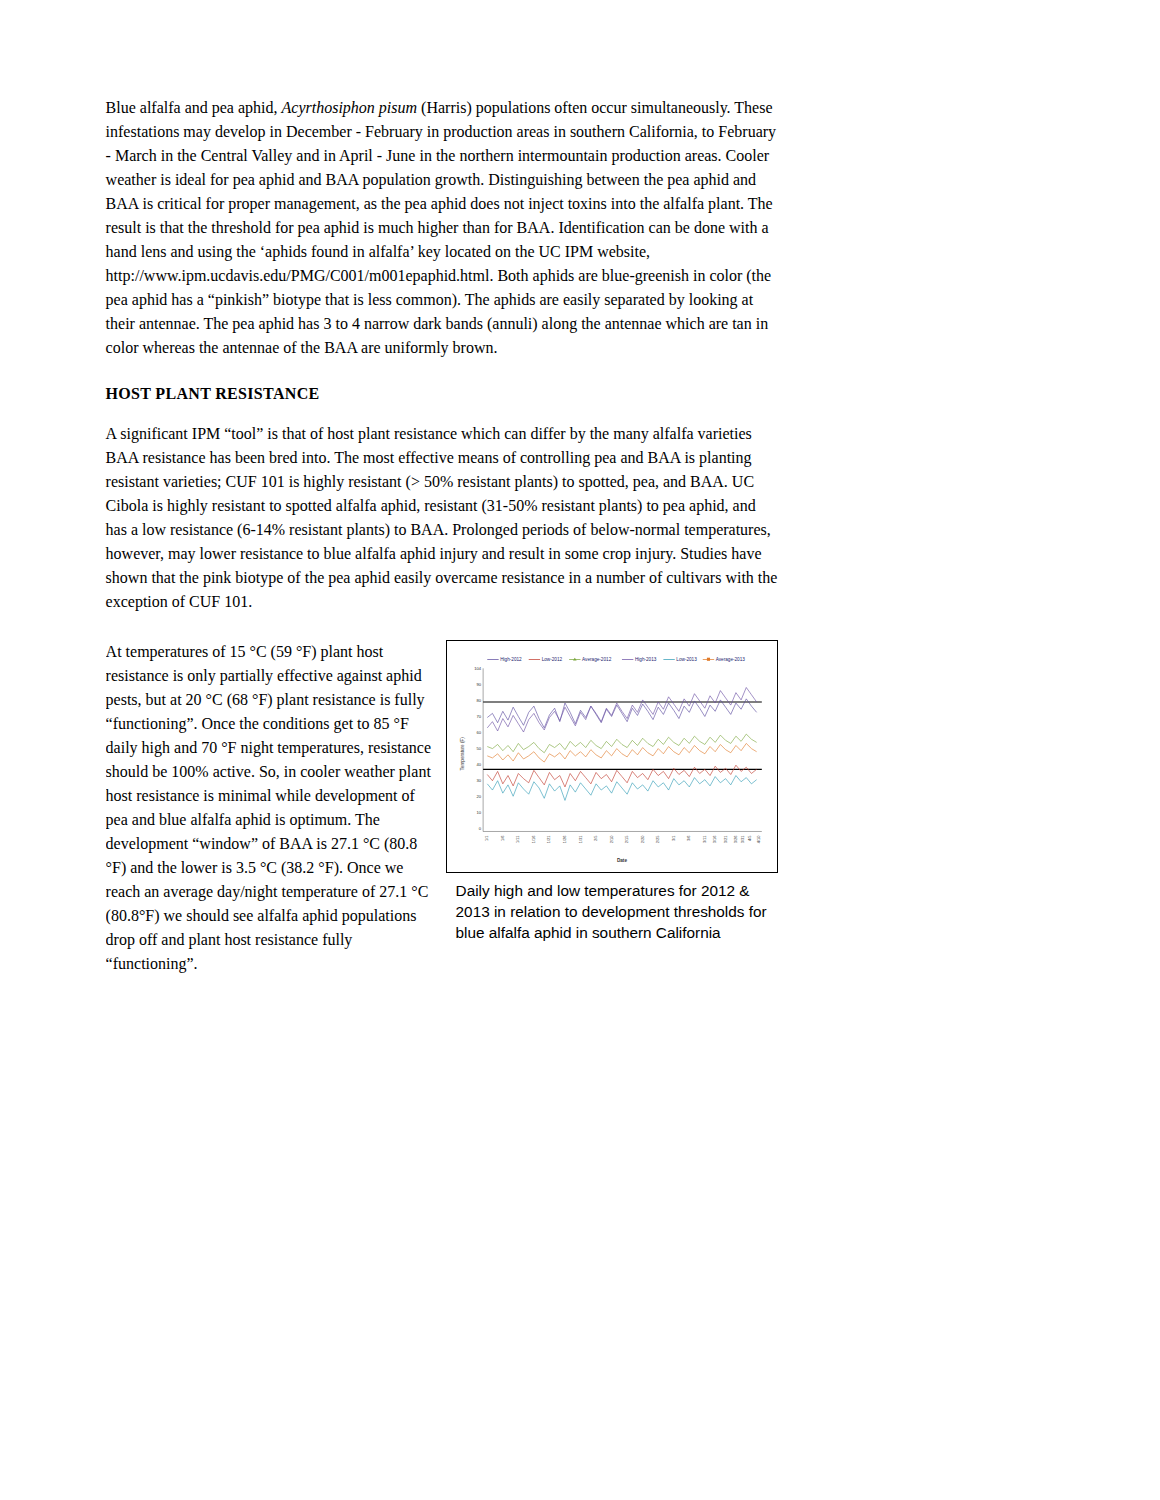Blue alfalfa and pea aphid, Acyrthosiphon pisum (Harris) populations often occur simultaneously. These infestations may develop in December - February in production areas in southern California, to February - March in the Central Valley and in April - June in the northern intermountain production areas. Cooler weather is ideal for pea aphid and BAA population growth. Distinguishing between the pea aphid and BAA is critical for proper management, as the pea aphid does not inject toxins into the alfalfa plant. The result is that the threshold for pea aphid is much higher than for BAA. Identification can be done with a hand lens and using the ‘aphids found in alfalfa’ key located on the UC IPM website, http://www.ipm.ucdavis.edu/PMG/C001/m001epaphid.html. Both aphids are blue-greenish in color (the pea aphid has a “pinkish” biotype that is less common). The aphids are easily separated by looking at their antennae. The pea aphid has 3 to 4 narrow dark bands (annuli) along the antennae which are tan in color whereas the antennae of the BAA are uniformly brown.
HOST PLANT RESISTANCE
A significant IPM “tool” is that of host plant resistance which can differ by the many alfalfa varieties BAA resistance has been bred into. The most effective means of controlling pea and BAA is planting resistant varieties; CUF 101 is highly resistant (> 50% resistant plants) to spotted, pea, and BAA. UC Cibola is highly resistant to spotted alfalfa aphid, resistant (31-50% resistant plants) to pea aphid, and has a low resistance (6-14% resistant plants) to BAA. Prolonged periods of below-normal temperatures, however, may lower resistance to blue alfalfa aphid injury and result in some crop injury. Studies have shown that the pink biotype of the pea aphid easily overcame resistance in a number of cultivars with the exception of CUF 101.
High-2012 Low-2012 Average-2012 High-2013 Low-2013 Average-2013 104 90 80 70 60 50 40 30 20 10 0 Temperature (F) 1/1 1/6 1/11 1/16 1/21 1/26 1/31 2/5 2/10 2/15 2/20 2/25 3/1 3/6 3/11 3/16 3/21 3/26 3/31 4/5 4/10 Date
Daily high and low temperatures for 2012 & 2013 in relation to development thresholds for blue alfalfa aphid in southern California
At temperatures of 15 °C (59 °F) plant host resistance is only partially effective against aphid pests, but at 20 °C (68 °F) plant resistance is fully “functioning”. Once the conditions get to 85 °F daily high and 70 °F night temperatures, resistance should be 100% active. So, in cooler weather plant host resistance is minimal while development of pea and blue alfalfa aphid is optimum. The development “window” of BAA is 27.1 °C (80.8 °F) and the lower is 3.5 °C (38.2 °F). Once we reach an average day/night temperature of 27.1 °C (80.8°F) we should see alfalfa aphid populations drop off and plant host resistance fully “functioning”.